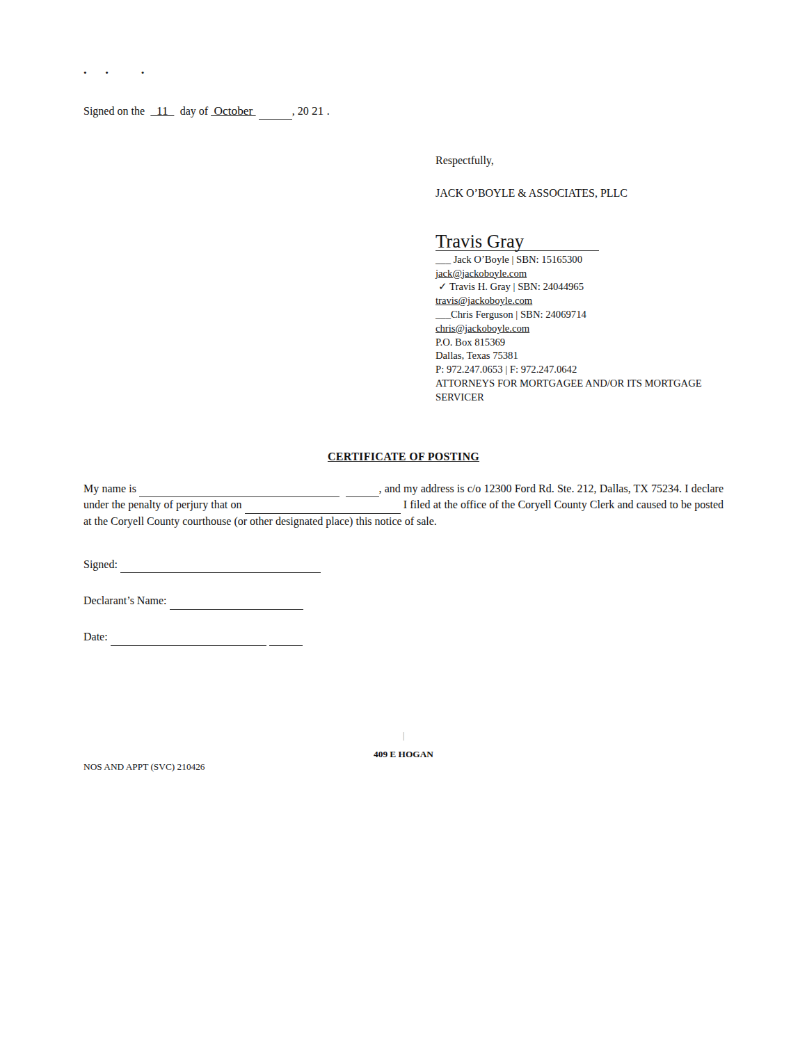• • •
Signed on the 11 day of October , 20 21 .
Respectfully,
JACK O’BOYLE & ASSOCIATES, PLLC
Travis Gray
___ Jack O’Boyle | SBN: 15165300
jack@jackoboyle.com
✓ Travis H. Gray | SBN: 24044965
travis@jackoboyle.com
___Chris Ferguson | SBN: 24069714
chris@jackoboyle.com
P.O. Box 815369
Dallas, Texas 75381
P: 972.247.0653 | F: 972.247.0642
ATTORNEYS FOR MORTGAGEE AND/OR ITS MORTGAGE
SERVICER
CERTIFICATE OF POSTING
My name is , and my address is c/o 12300 Ford Rd. Ste. 212, Dallas, TX 75234. I declare under the penalty of perjury that on I filed at the office of the Coryell County Clerk and caused to be posted at the Coryell County courthouse (or other designated place) this notice of sale.
Signed:
Declarant’s Name:
Date:
|
409 E HOGAN
NOS AND APPT (SVC) 210426